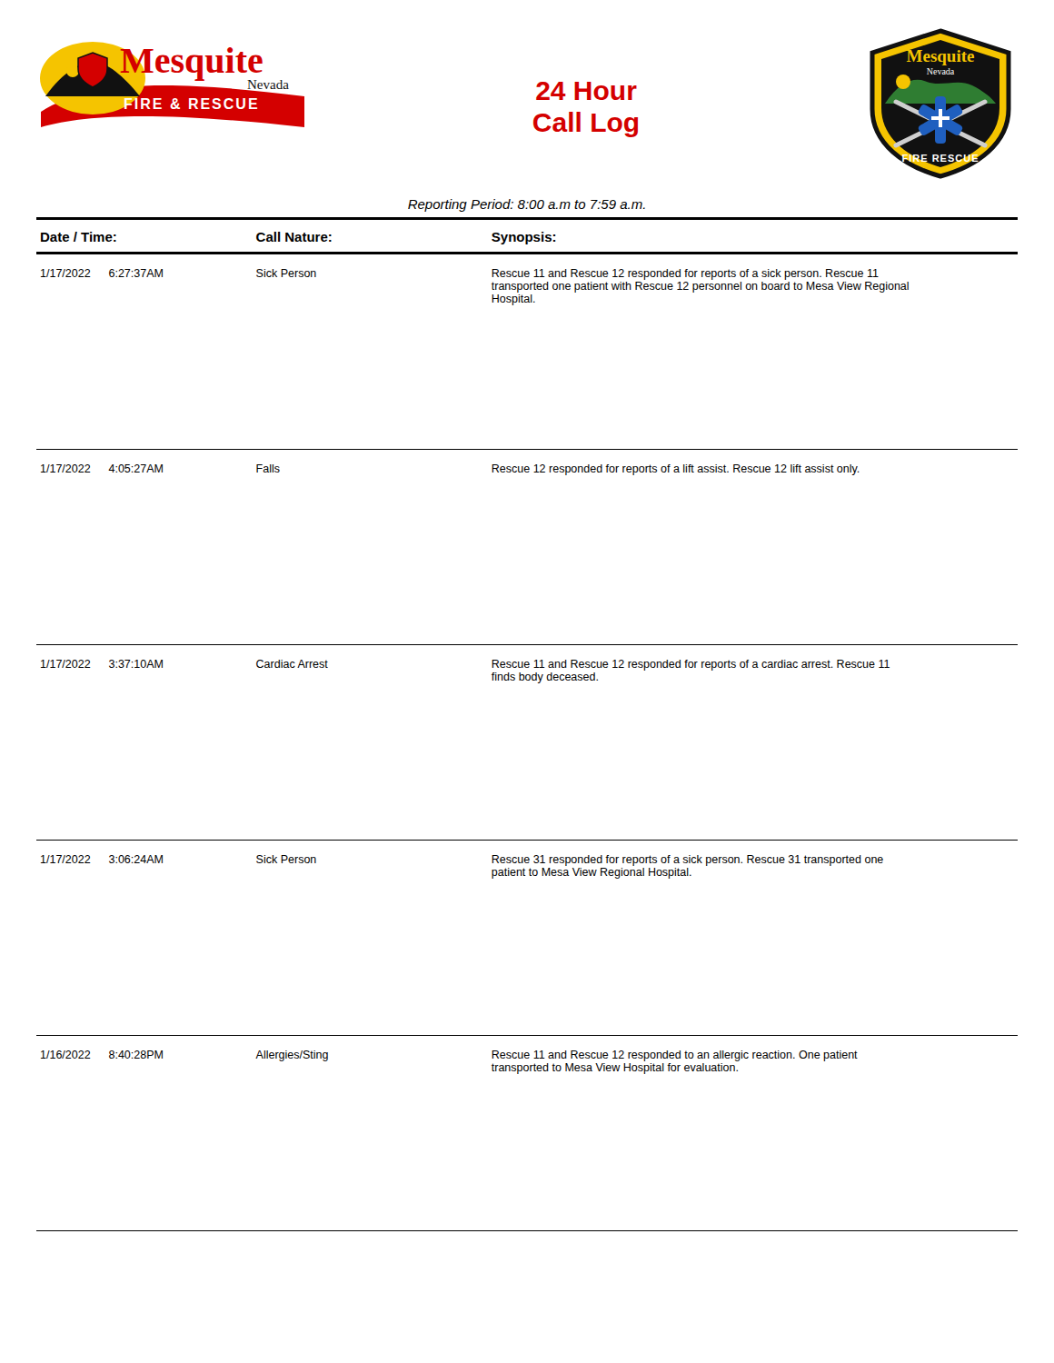Mesquite Nevada FIRE & RESCUE
24 Hour
Call Log
Mesquite Nevada FIRE RESCUE
Reporting Period: 8:00 a.m to 7:59 a.m.
| Date / Time: | Call Nature: | Synopsis: |
| --- | --- | --- |
| 1/17/2022 6:27:37AM | Sick Person | Rescue 11 and Rescue 12 responded for reports of a sick person. Rescue 11 transported one patient with Rescue 12 personnel on board to Mesa View Regional Hospital. |
| 1/17/2022 4:05:27AM | Falls | Rescue 12 responded for reports of a lift assist. Rescue 12 lift assist only. |
| 1/17/2022 3:37:10AM | Cardiac Arrest | Rescue 11 and Rescue 12 responded for reports of a cardiac arrest. Rescue 11 finds body deceased. |
| 1/17/2022 3:06:24AM | Sick Person | Rescue 31 responded for reports of a sick person. Rescue 31 transported one patient to Mesa View Regional Hospital. |
| 1/16/2022 8:40:28PM | Allergies/Sting | Rescue 11 and Rescue 12 responded to an allergic reaction. One patient transported to Mesa View Hospital for evaluation. |